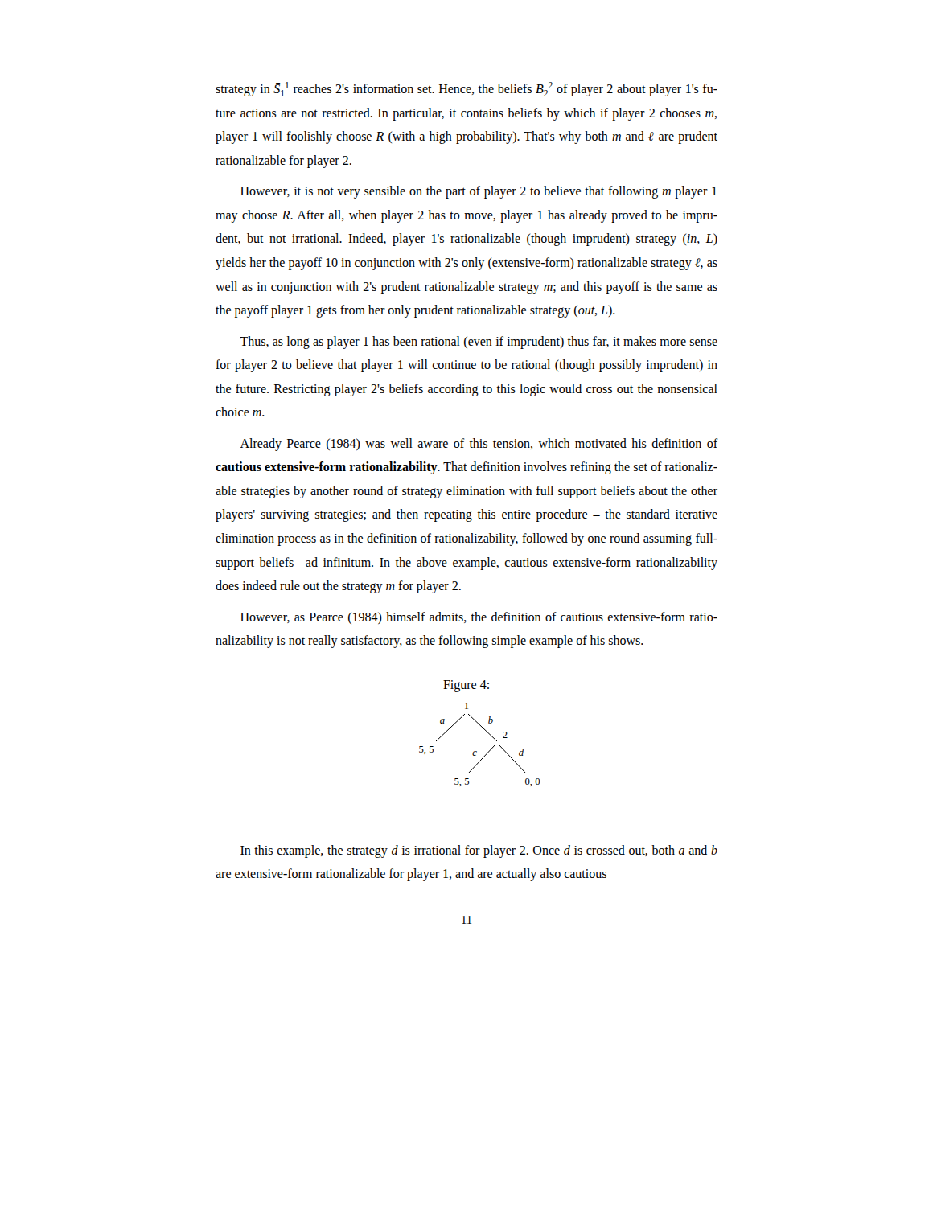strategy in S̄11 reaches 2's information set. Hence, the beliefs B̄22 of player 2 about player 1's future actions are not restricted. In particular, it contains beliefs by which if player 2 chooses m, player 1 will foolishly choose R (with a high probability). That's why both m and ℓ are prudent rationalizable for player 2.
However, it is not very sensible on the part of player 2 to believe that following m player 1 may choose R. After all, when player 2 has to move, player 1 has already proved to be imprudent, but not irrational. Indeed, player 1's rationalizable (though imprudent) strategy (in, L) yields her the payoff 10 in conjunction with 2's only (extensive-form) rationalizable strategy ℓ, as well as in conjunction with 2's prudent rationalizable strategy m; and this payoff is the same as the payoff player 1 gets from her only prudent rationalizable strategy (out, L).
Thus, as long as player 1 has been rational (even if imprudent) thus far, it makes more sense for player 2 to believe that player 1 will continue to be rational (though possibly imprudent) in the future. Restricting player 2's beliefs according to this logic would cross out the nonsensical choice m.
Already Pearce (1984) was well aware of this tension, which motivated his definition of cautious extensive-form rationalizability. That definition involves refining the set of rationalizable strategies by another round of strategy elimination with full support beliefs about the other players' surviving strategies; and then repeating this entire procedure – the standard iterative elimination process as in the definition of rationalizability, followed by one round assuming full-support beliefs –ad infinitum. In the above example, cautious extensive-form rationalizability does indeed rule out the strategy m for player 2.
However, as Pearce (1984) himself admits, the definition of cautious extensive-form rationalizability is not really satisfactory, as the following simple example of his shows.
Figure 4:
1 a b 5, 5 2 c d 5, 5 0, 0
In this example, the strategy d is irrational for player 2. Once d is crossed out, both a and b are extensive-form rationalizable for player 1, and are actually also cautious
11